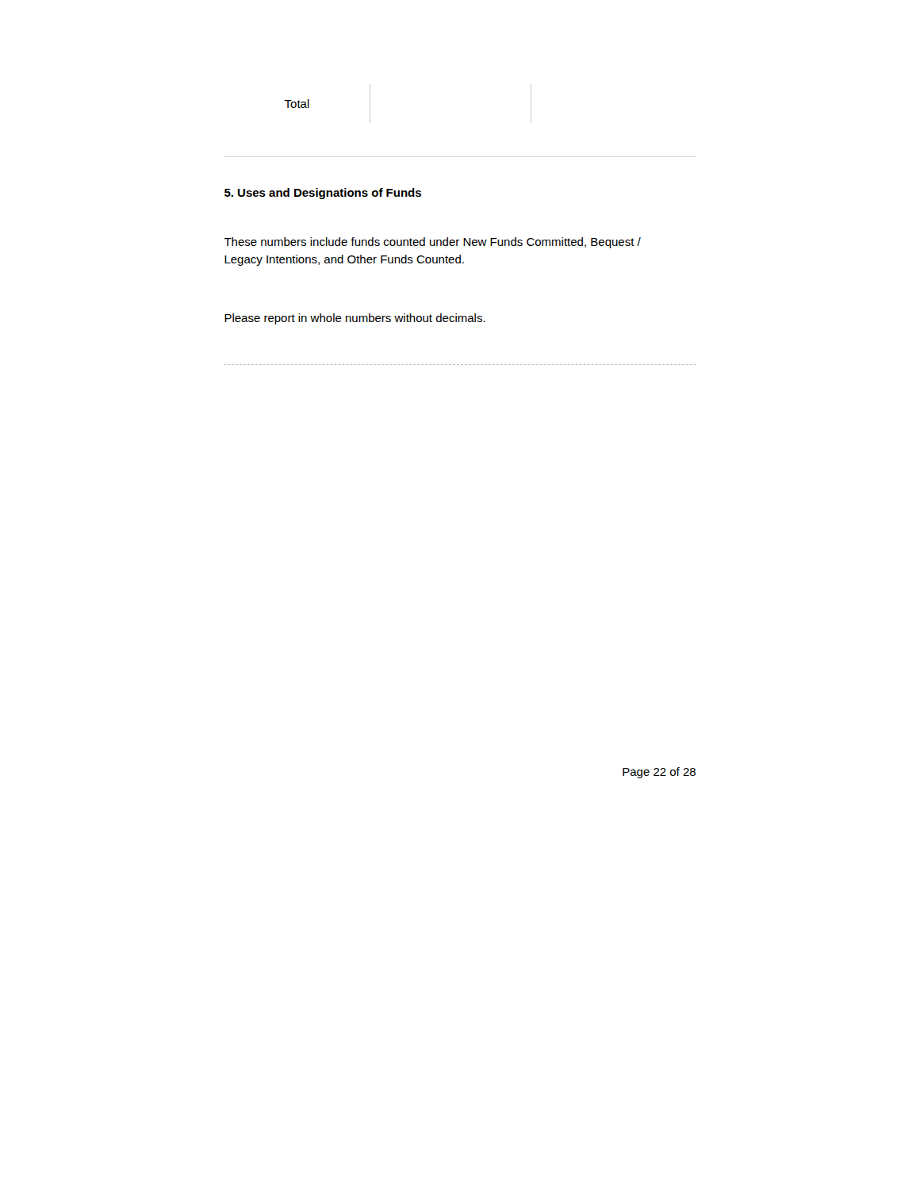| Total | | |
5. Uses and Designations of Funds
These numbers include funds counted under New Funds Committed, Bequest / Legacy Intentions, and Other Funds Counted.
Please report in whole numbers without decimals.
Page 22 of 28